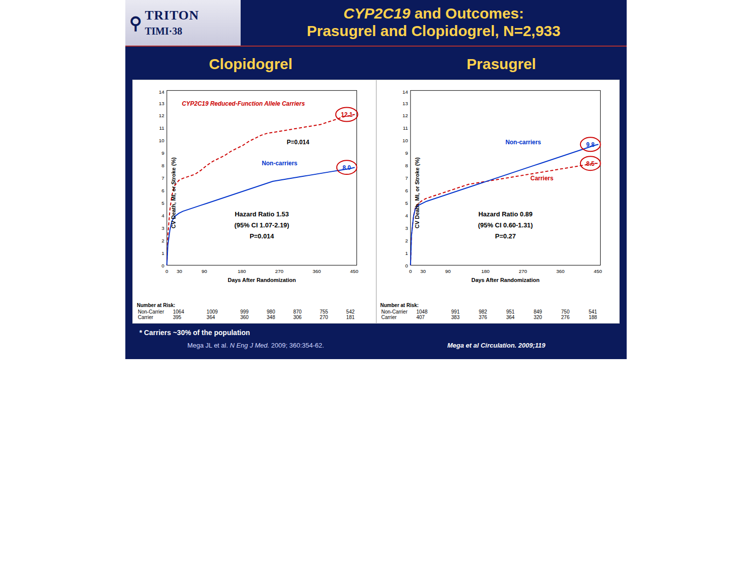⚲ TRITON TIMI·38
CYP2C19 and Outcomes:
Prasugrel and Clopidogrel, N=2,933
Clopidogrel
Prasugrel
CV Death, MI, or Stroke (%)
0 1 2 3 4 5 6 7 8 9 10 11 12 13 14 0 30 90 180 270 360 450 Days After Randomization CYP2C19 Reduced-Function Allele Carriers P=0.014 Non-carriers 12.1 8.0 Hazard Ratio 1.53 (95% CI 1.07-2.19) P=0.014
Number at Risk:
| Non-Carrier | 1064 | 1009 | 999 | 980 | 870 | 755 | 542 |
| Carrier | 395 | 364 | 360 | 348 | 306 | 270 | 181 |
CV Death, MI, or Stroke (%)
0 1 2 3 4 5 6 7 8 9 10 11 12 13 14 0 30 90 180 270 360 450 Days After Randomization Non-carriers Carriers 9.8 8.5 Hazard Ratio 0.89 (95% CI 0.60-1.31) P=0.27
Number at Risk:
| Non-Carrier | 1048 | 991 | 982 | 951 | 849 | 750 | 541 |
| Carrier | 407 | 383 | 376 | 364 | 320 | 276 | 188 |
* Carriers ~30% of the population
Mega JL et al. N Eng J Med. 2009; 360:354-62.
Mega et al Circulation. 2009;119